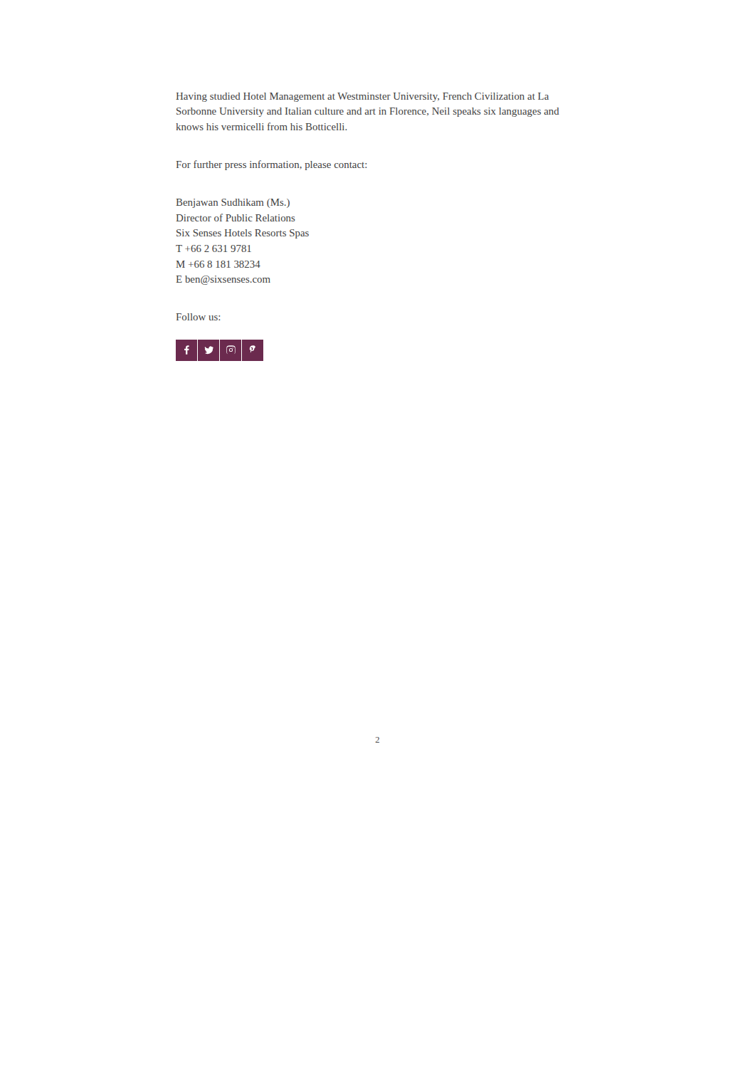Having studied Hotel Management at Westminster University, French Civilization at La Sorbonne University and Italian culture and art in Florence, Neil speaks six languages and knows his vermicelli from his Botticelli.
For further press information, please contact:
Benjawan Sudhikam (Ms.) Director of Public Relations Six Senses Hotels Resorts Spas T +66 2 631 9781 M +66 8 181 38234 E ben@sixsenses.com
Follow us:
2